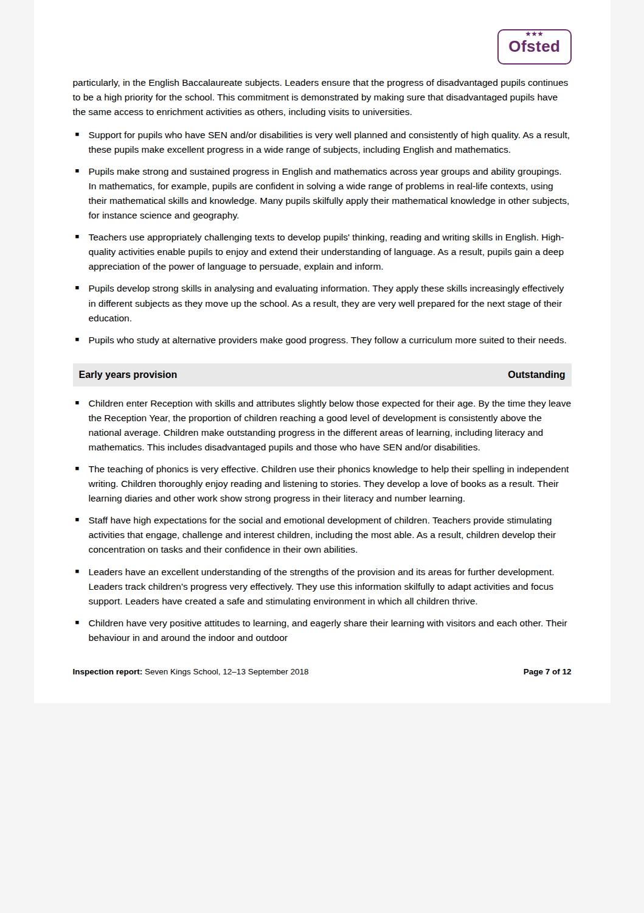★★★Ofsted
particularly, in the English Baccalaureate subjects. Leaders ensure that the progress of disadvantaged pupils continues to be a high priority for the school. This commitment is demonstrated by making sure that disadvantaged pupils have the same access to enrichment activities as others, including visits to universities.
Support for pupils who have SEN and/or disabilities is very well planned and consistently of high quality. As a result, these pupils make excellent progress in a wide range of subjects, including English and mathematics.
Pupils make strong and sustained progress in English and mathematics across year groups and ability groupings. In mathematics, for example, pupils are confident in solving a wide range of problems in real-life contexts, using their mathematical skills and knowledge. Many pupils skilfully apply their mathematical knowledge in other subjects, for instance science and geography.
Teachers use appropriately challenging texts to develop pupils' thinking, reading and writing skills in English. High-quality activities enable pupils to enjoy and extend their understanding of language. As a result, pupils gain a deep appreciation of the power of language to persuade, explain and inform.
Pupils develop strong skills in analysing and evaluating information. They apply these skills increasingly effectively in different subjects as they move up the school. As a result, they are very well prepared for the next stage of their education.
Pupils who study at alternative providers make good progress. They follow a curriculum more suited to their needs.
Early years provision Outstanding
Children enter Reception with skills and attributes slightly below those expected for their age. By the time they leave the Reception Year, the proportion of children reaching a good level of development is consistently above the national average. Children make outstanding progress in the different areas of learning, including literacy and mathematics. This includes disadvantaged pupils and those who have SEN and/or disabilities.
The teaching of phonics is very effective. Children use their phonics knowledge to help their spelling in independent writing. Children thoroughly enjoy reading and listening to stories. They develop a love of books as a result. Their learning diaries and other work show strong progress in their literacy and number learning.
Staff have high expectations for the social and emotional development of children. Teachers provide stimulating activities that engage, challenge and interest children, including the most able. As a result, children develop their concentration on tasks and their confidence in their own abilities.
Leaders have an excellent understanding of the strengths of the provision and its areas for further development. Leaders track children's progress very effectively. They use this information skilfully to adapt activities and focus support. Leaders have created a safe and stimulating environment in which all children thrive.
Children have very positive attitudes to learning, and eagerly share their learning with visitors and each other. Their behaviour in and around the indoor and outdoor
Inspection report: Seven Kings School, 12–13 September 2018 Page 7 of 12